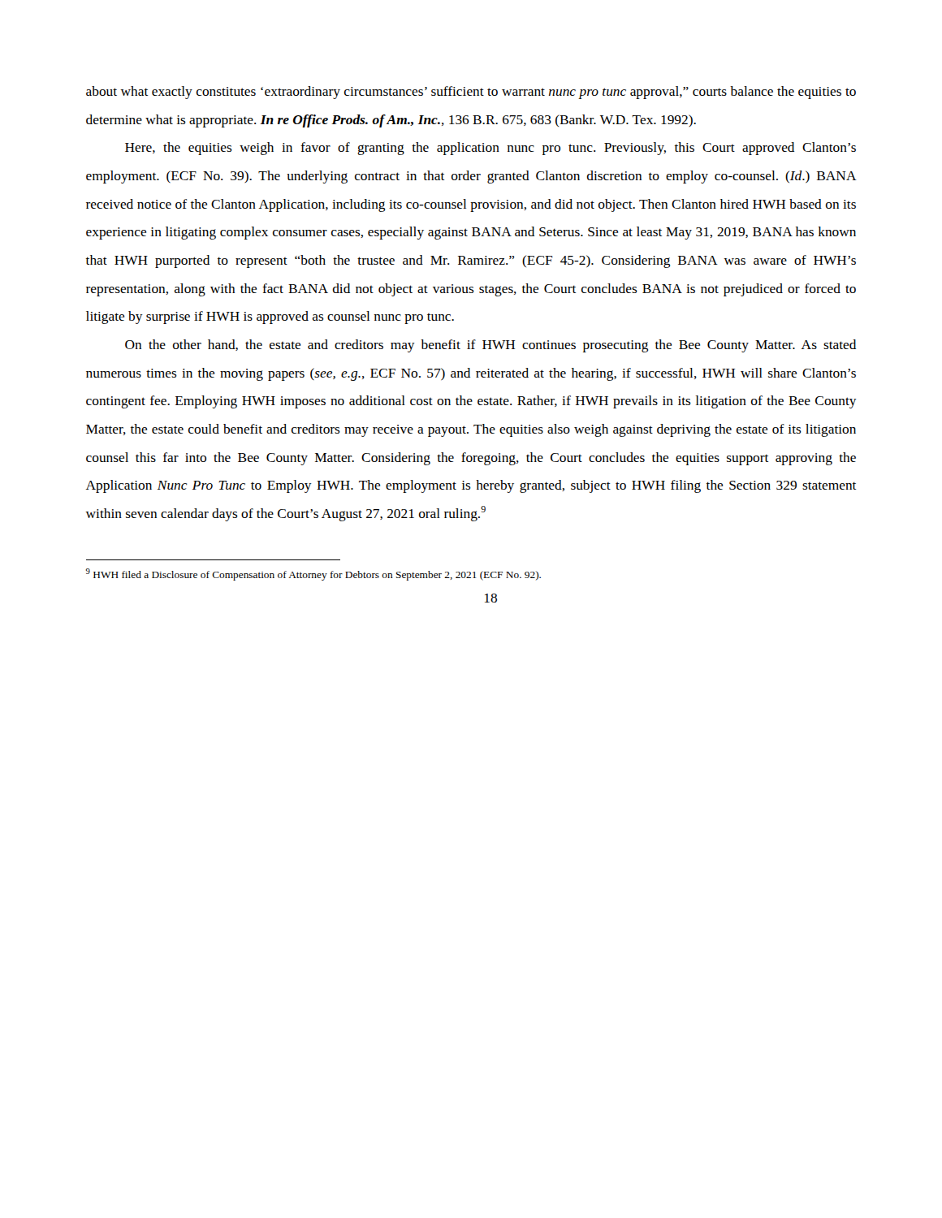about what exactly constitutes ‘extraordinary circumstances’ sufficient to warrant nunc pro tunc approval,” courts balance the equities to determine what is appropriate. In re Office Prods. of Am., Inc., 136 B.R. 675, 683 (Bankr. W.D. Tex. 1992).
Here, the equities weigh in favor of granting the application nunc pro tunc. Previously, this Court approved Clanton’s employment. (ECF No. 39). The underlying contract in that order granted Clanton discretion to employ co-counsel. (Id.) BANA received notice of the Clanton Application, including its co-counsel provision, and did not object. Then Clanton hired HWH based on its experience in litigating complex consumer cases, especially against BANA and Seterus. Since at least May 31, 2019, BANA has known that HWH purported to represent “both the trustee and Mr. Ramirez.” (ECF 45-2). Considering BANA was aware of HWH’s representation, along with the fact BANA did not object at various stages, the Court concludes BANA is not prejudiced or forced to litigate by surprise if HWH is approved as counsel nunc pro tunc.
On the other hand, the estate and creditors may benefit if HWH continues prosecuting the Bee County Matter. As stated numerous times in the moving papers (see, e.g., ECF No. 57) and reiterated at the hearing, if successful, HWH will share Clanton’s contingent fee. Employing HWH imposes no additional cost on the estate. Rather, if HWH prevails in its litigation of the Bee County Matter, the estate could benefit and creditors may receive a payout. The equities also weigh against depriving the estate of its litigation counsel this far into the Bee County Matter. Considering the foregoing, the Court concludes the equities support approving the Application Nunc Pro Tunc to Employ HWH. The employment is hereby granted, subject to HWH filing the Section 329 statement within seven calendar days of the Court’s August 27, 2021 oral ruling.9
9 HWH filed a Disclosure of Compensation of Attorney for Debtors on September 2, 2021 (ECF No. 92).
18